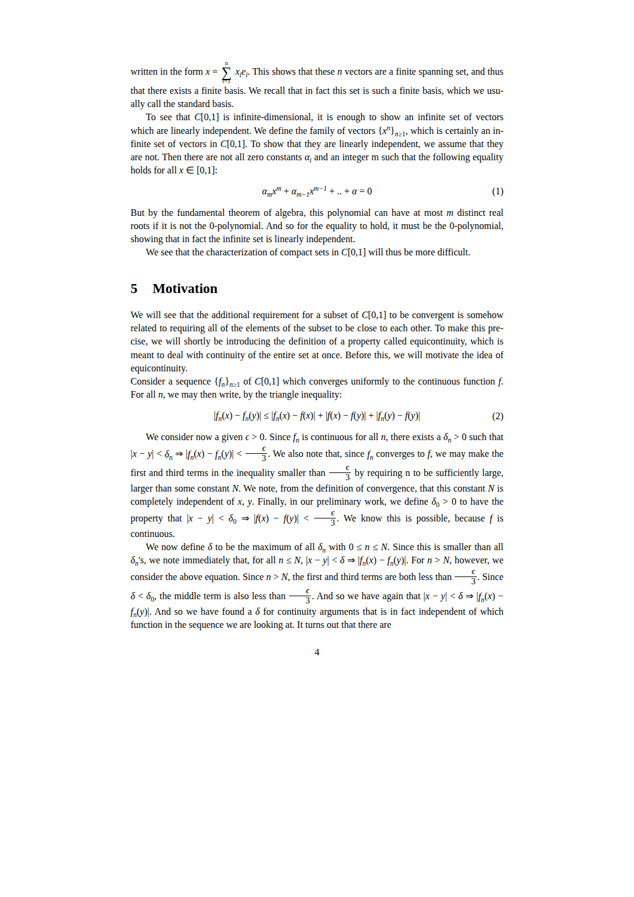written in the form x = n∑i=1 xiei. This shows that these n vectors are a finite spanning set, and thus that there exists a finite basis. We recall that in fact this set is such a finite basis, which we usually call the standard basis.
To see that C[0,1] is infinite-dimensional, it is enough to show an infinite set of vectors which are linearly independent. We define the family of vectors {xn}n≥1, which is certainly an infinite set of vectors in C[0,1]. To show that they are linearly independent, we assume that they are not. Then there are not all zero constants αi and an integer m such that the following equality holds for all x ∈ [0,1]:
αmxm + αm−1xm−1 + .. + α = 0 (1)
But by the fundamental theorem of algebra, this polynomial can have at most m distinct real roots if it is not the 0-polynomial. And so for the equality to hold, it must be the 0-polynomial, showing that in fact the infinite set is linearly independent.
We see that the characterization of compact sets in C[0,1] will thus be more difficult.
5 Motivation
We will see that the additional requirement for a subset of C[0,1] to be convergent is somehow related to requiring all of the elements of the subset to be close to each other. To make this precise, we will shortly be introducing the definition of a property called equicontinuity, which is meant to deal with continuity of the entire set at once. Before this, we will motivate the idea of equicontinuity.
Consider a sequence {fn}n≥1 of C[0,1] which converges uniformly to the continuous function f. For all n, we may then write, by the triangle inequality:
|fn(x) − fn(y)| ≤ |fn(x) − f(x)| + |f(x) − f(y)| + |fn(y) − f(y)| (2)
We consider now a given ϵ > 0. Since fn is continuous for all n, there exists a δn > 0 such that |x − y| < δn ⇒ |fn(x) − fn(y)| < ϵ 3. We also note that, since fn converges to f, we may make the first and third terms in the inequality smaller than ϵ 3 by requiring n to be sufficiently large, larger than some constant N. We note, from the definition of convergence, that this constant N is completely independent of x, y. Finally, in our preliminary work, we define δ0 > 0 to have the property that |x − y| < δ0 ⇒ |f(x) − f(y)| < ϵ 3. We know this is possible, because f is continuous.
We now define δ to be the maximum of all δn with 0 ≤ n ≤ N. Since this is smaller than all δn's, we note immediately that, for all n ≤ N, |x − y| < δ ⇒ |fn(x) − fn(y)|. For n > N, however, we consider the above equation. Since n > N, the first and third terms are both less than ϵ 3. Since δ < δ0, the middle term is also less than ϵ 3. And so we have again that |x − y| < δ ⇒ |fn(x) − fn(y)|. And so we have found a δ for continuity arguments that is in fact independent of which function in the sequence we are looking at. It turns out that there are
4